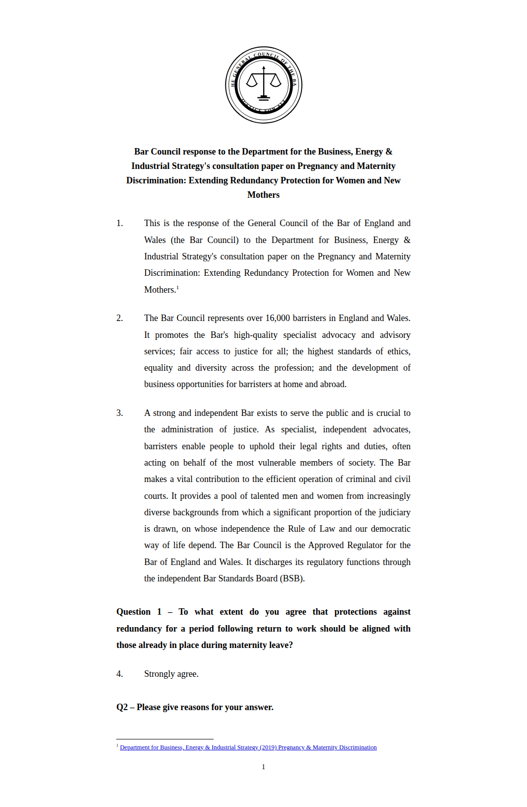THE GENERAL COUNCIL OF THE BAR JUSTICE FOR ALL
Bar Council response to the Department for the Business, Energy & Industrial Strategy's consultation paper on Pregnancy and Maternity Discrimination: Extending Redundancy Protection for Women and New Mothers
1. This is the response of the General Council of the Bar of England and Wales (the Bar Council) to the Department for Business, Energy & Industrial Strategy's consultation paper on the Pregnancy and Maternity Discrimination: Extending Redundancy Protection for Women and New Mothers.1
2. The Bar Council represents over 16,000 barristers in England and Wales. It promotes the Bar's high-quality specialist advocacy and advisory services; fair access to justice for all; the highest standards of ethics, equality and diversity across the profession; and the development of business opportunities for barristers at home and abroad.
3. A strong and independent Bar exists to serve the public and is crucial to the administration of justice. As specialist, independent advocates, barristers enable people to uphold their legal rights and duties, often acting on behalf of the most vulnerable members of society. The Bar makes a vital contribution to the efficient operation of criminal and civil courts. It provides a pool of talented men and women from increasingly diverse backgrounds from which a significant proportion of the judiciary is drawn, on whose independence the Rule of Law and our democratic way of life depend. The Bar Council is the Approved Regulator for the Bar of England and Wales. It discharges its regulatory functions through the independent Bar Standards Board (BSB).
Question 1 – To what extent do you agree that protections against redundancy for a period following return to work should be aligned with those already in place during maternity leave?
4. Strongly agree.
Q2 – Please give reasons for your answer.
1 Department for Business, Energy & Industrial Strategy (2019) Pregnancy & Maternity Discrimination
1